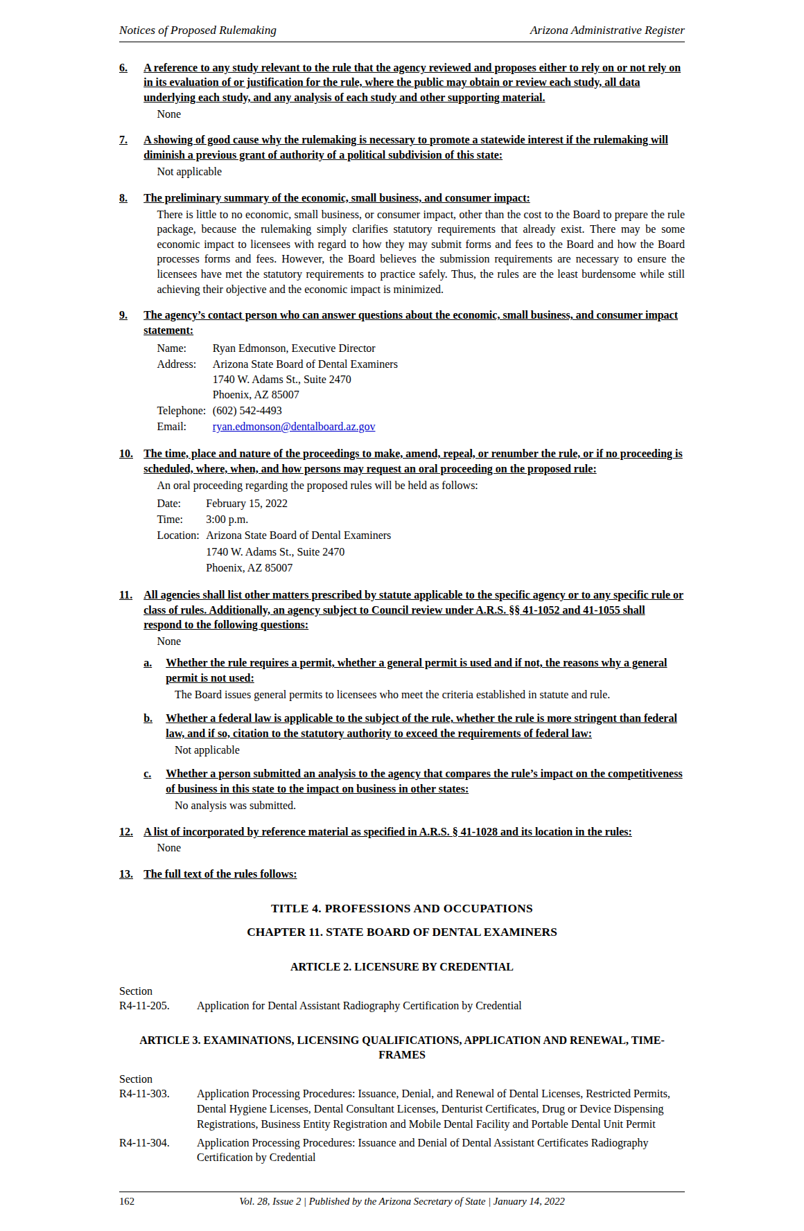Notices of Proposed Rulemaking
Arizona Administrative Register
A reference to any study relevant to the rule that the agency reviewed and proposes either to rely on or not rely on in its evaluation of or justification for the rule, where the public may obtain or review each study, all data underlying each study, and any analysis of each study and other supporting material.
None
A showing of good cause why the rulemaking is necessary to promote a statewide interest if the rulemaking will diminish a previous grant of authority of a political subdivision of this state:
Not applicable
The preliminary summary of the economic, small business, and consumer impact:
There is little to no economic, small business, or consumer impact, other than the cost to the Board to prepare the rule package, because the rulemaking simply clarifies statutory requirements that already exist. There may be some economic impact to licensees with regard to how they may submit forms and fees to the Board and how the Board processes forms and fees. However, the Board believes the submission requirements are necessary to ensure the licensees have met the statutory requirements to practice safely. Thus, the rules are the least burdensome while still achieving their objective and the economic impact is minimized.
The agency’s contact person who can answer questions about the economic, small business, and consumer impact statement:
| Name: | Ryan Edmonson, Executive Director |
| Address: | Arizona State Board of Dental Examiners 1740 W. Adams St., Suite 2470 Phoenix, AZ 85007 |
| Telephone: | (602) 542-4493 |
| Email: | ryan.edmonson@dentalboard.az.gov |
The time, place and nature of the proceedings to make, amend, repeal, or renumber the rule, or if no proceeding is scheduled, where, when, and how persons may request an oral proceeding on the proposed rule:
An oral proceeding regarding the proposed rules will be held as follows:
| Date: | February 15, 2022 |
| Time: | 3:00 p.m. |
| Location: | Arizona State Board of Dental Examiners |
| | 1740 W. Adams St., Suite 2470 |
| | Phoenix, AZ 85007 |
All agencies shall list other matters prescribed by statute applicable to the specific agency or to any specific rule or class of rules. Additionally, an agency subject to Council review under A.R.S. §§ 41-1052 and 41-1055 shall respond to the following questions:
None
Whether the rule requires a permit, whether a general permit is used and if not, the reasons why a general permit is not used:
The Board issues general permits to licensees who meet the criteria established in statute and rule.
Whether a federal law is applicable to the subject of the rule, whether the rule is more stringent than federal law, and if so, citation to the statutory authority to exceed the requirements of federal law:
Not applicable
Whether a person submitted an analysis to the agency that compares the rule’s impact on the competitiveness of business in this state to the impact on business in other states:
No analysis was submitted.
A list of incorporated by reference material as specified in A.R.S. § 41-1028 and its location in the rules:
None
The full text of the rules follows:
TITLE 4. PROFESSIONS AND OCCUPATIONS
CHAPTER 11. STATE BOARD OF DENTAL EXAMINERS
ARTICLE 2. LICENSURE BY CREDENTIAL
Section
| R4-11-205. | Application for Dental Assistant Radiography Certification by Credential |
ARTICLE 3. EXAMINATIONS, LICENSING QUALIFICATIONS, APPLICATION AND RENEWAL, TIME-FRAMES
Section
| R4-11-303. | Application Processing Procedures: Issuance, Denial, and Renewal of Dental Licenses, Restricted Permits, Dental Hygiene Licenses, Dental Consultant Licenses, Denturist Certificates, Drug or Device Dispensing Registrations, Business Entity Registration and Mobile Dental Facility and Portable Dental Unit Permit |
| R4-11-304. | Application Processing Procedures: Issuance and Denial of Dental Assistant Certificates Radiography Certification by Credential |
162
Vol. 28, Issue 2 | Published by the Arizona Secretary of State | January 14, 2022